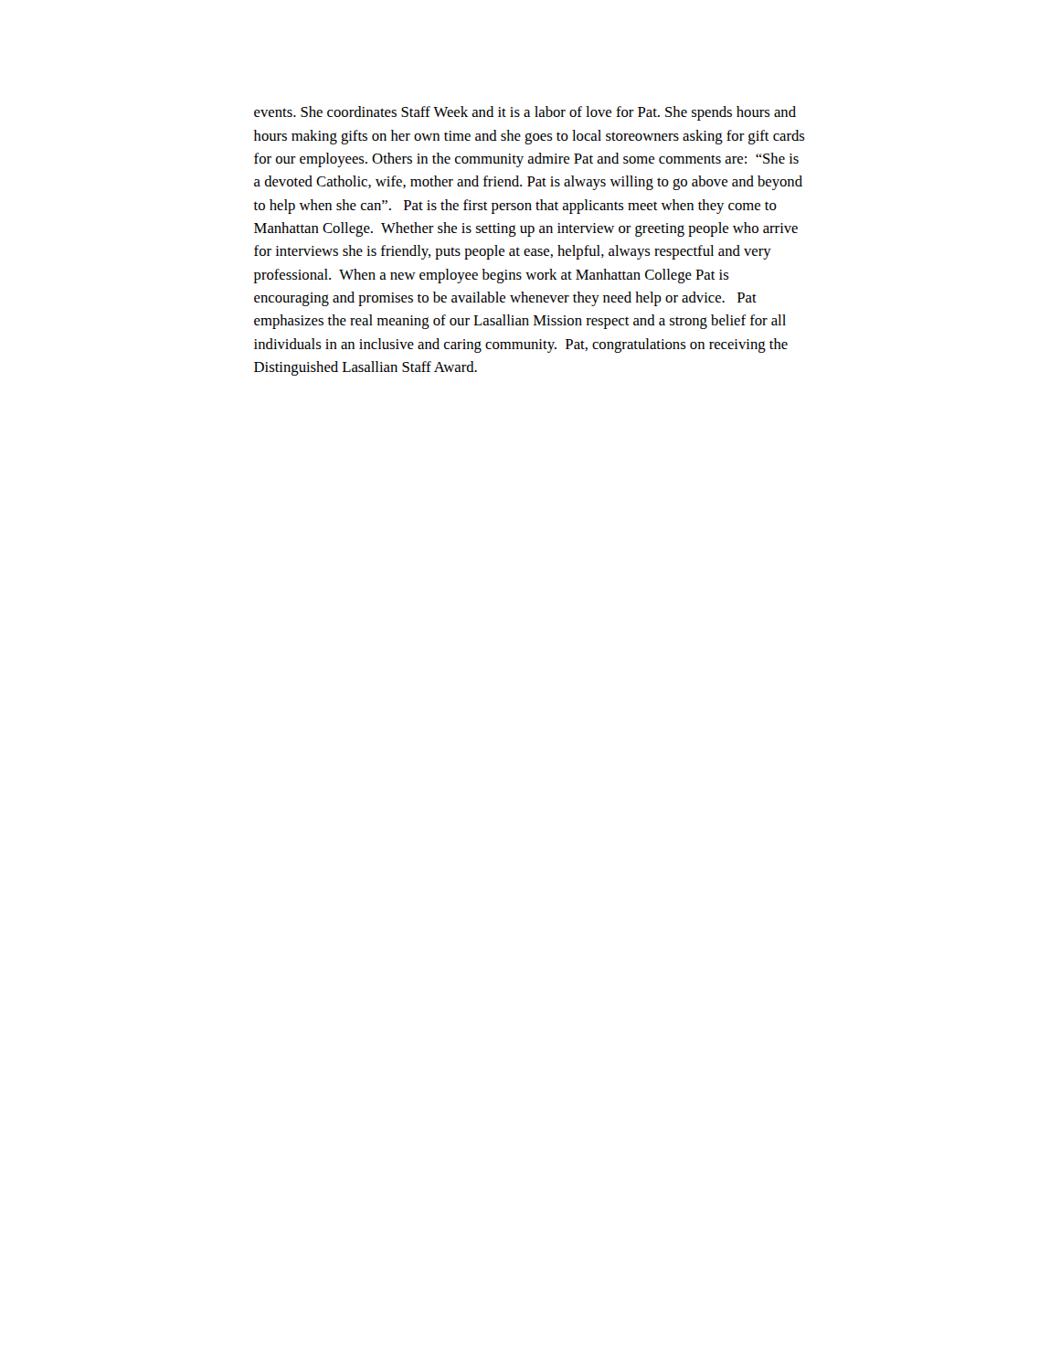events. She coordinates Staff Week and it is a labor of love for Pat. She spends hours and hours making gifts on her own time and she goes to local storeowners asking for gift cards for our employees. Others in the community admire Pat and some comments are: “She is a devoted Catholic, wife, mother and friend. Pat is always willing to go above and beyond to help when she can”. Pat is the first person that applicants meet when they come to Manhattan College. Whether she is setting up an interview or greeting people who arrive for interviews she is friendly, puts people at ease, helpful, always respectful and very professional. When a new employee begins work at Manhattan College Pat is encouraging and promises to be available whenever they need help or advice. Pat emphasizes the real meaning of our Lasallian Mission respect and a strong belief for all individuals in an inclusive and caring community. Pat, congratulations on receiving the Distinguished Lasallian Staff Award.